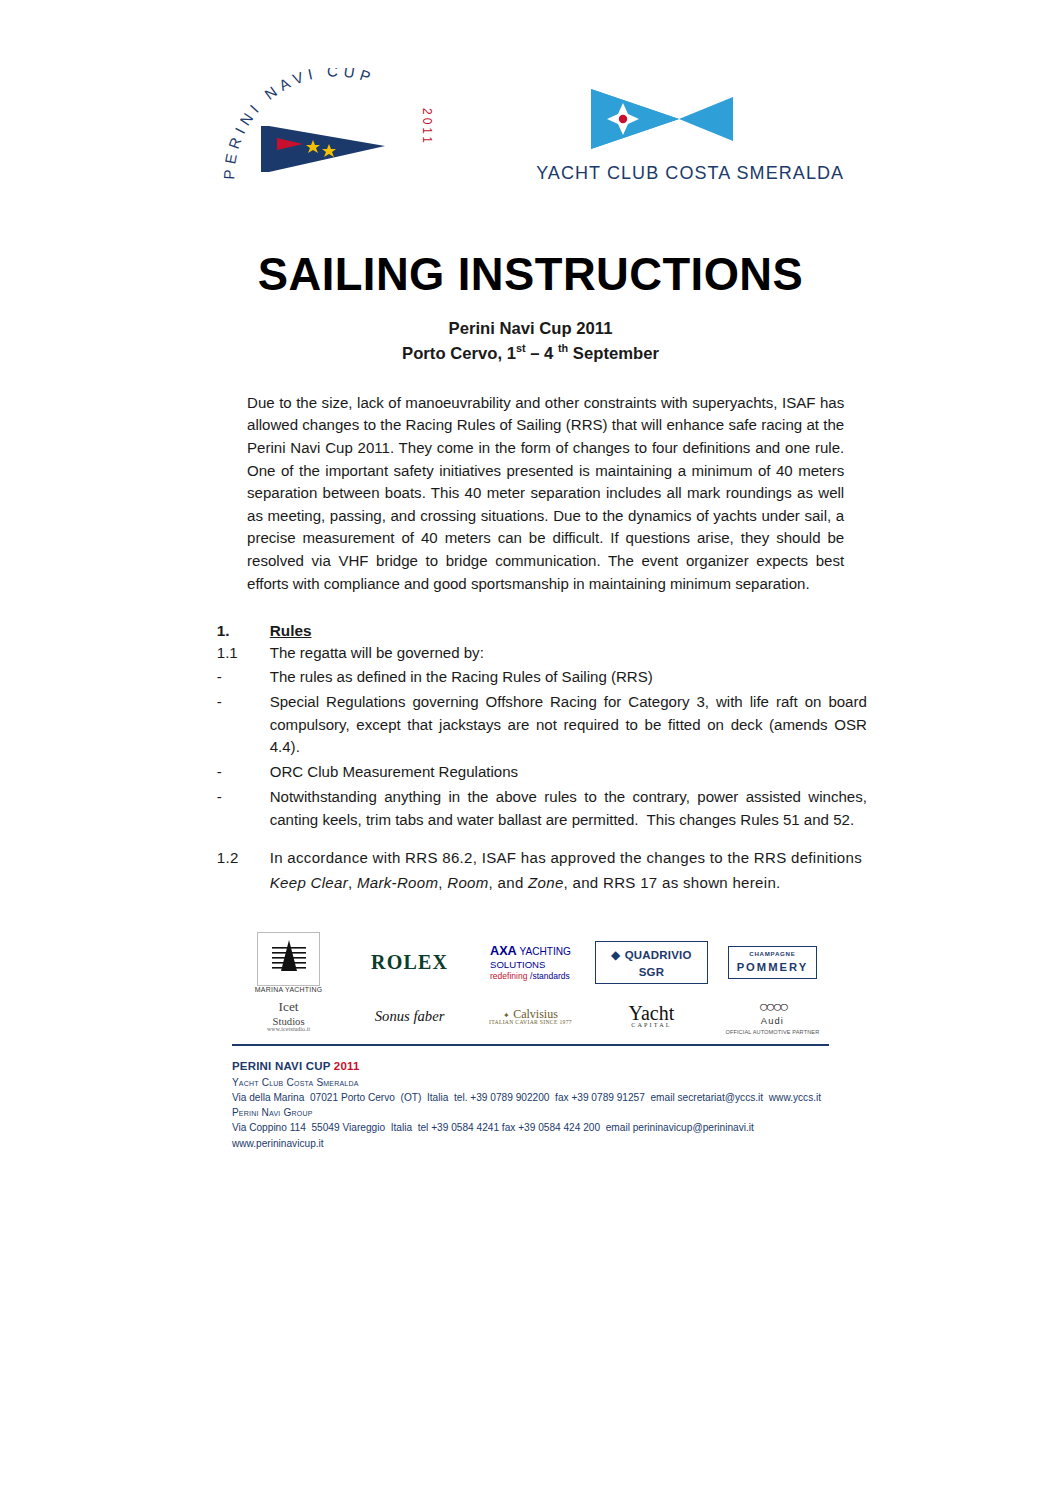PERINI NAVI CUP 2011
YACHT CLUB COSTA SMERALDA
SAILING INSTRUCTIONS
Perini Navi Cup 2011
Porto Cervo, 1st – 4 th September
Due to the size, lack of manoeuvrability and other constraints with superyachts, ISAF has allowed changes to the Racing Rules of Sailing (RRS) that will enhance safe racing at the Perini Navi Cup 2011. They come in the form of changes to four definitions and one rule. One of the important safety initiatives presented is maintaining a minimum of 40 meters separation between boats. This 40 meter separation includes all mark roundings as well as meeting, passing, and crossing situations. Due to the dynamics of yachts under sail, a precise measurement of 40 meters can be difficult. If questions arise, they should be resolved via VHF bridge to bridge communication. The event organizer expects best efforts with compliance and good sportsmanship in maintaining minimum separation.
1.
Rules
1.1
The regatta will be governed by:
-
The rules as defined in the Racing Rules of Sailing (RRS)
-
Special Regulations governing Offshore Racing for Category 3, with life raft on board compulsory, except that jackstays are not required to be fitted on deck (amends OSR 4.4).
-
ORC Club Measurement Regulations
-
Notwithstanding anything in the above rules to the contrary, power assisted winches, canting keels, trim tabs and water ballast are permitted. This changes Rules 51 and 52.
1.2
In accordance with RRS 86.2, ISAF has approved the changes to the RRS definitions Keep Clear, Mark-Room, Room, and Zone, and RRS 17 as shown herein.
MARINA YACHTING
ROLEX
AXA YACHTING
SOLUTIONS
redefining /standards
◆ QUADRIVIO SGR
CHAMPAGNE POMMERY
Icet
Studios www.icetstudio.it
Sonus faber
✦ Calvisius ITALIAN CAVIAR SINCE 1977
Yacht CAPITAL
○○○○ Audi
OFFICIAL AUTOMOTIVE PARTNER
PERINI NAVI CUP 2011
Yacht Club Costa Smeralda
Via della Marina 07021 Porto Cervo (OT) Italia tel. +39 0789 902200 fax +39 0789 91257 email secretariat@yccs.it www.yccs.it
Perini Navi Group
Via Coppino 114 55049 Viareggio Italia tel +39 0584 4241 fax +39 0584 424 200 email perininavicup@perininavi.it www.perininavicup.it